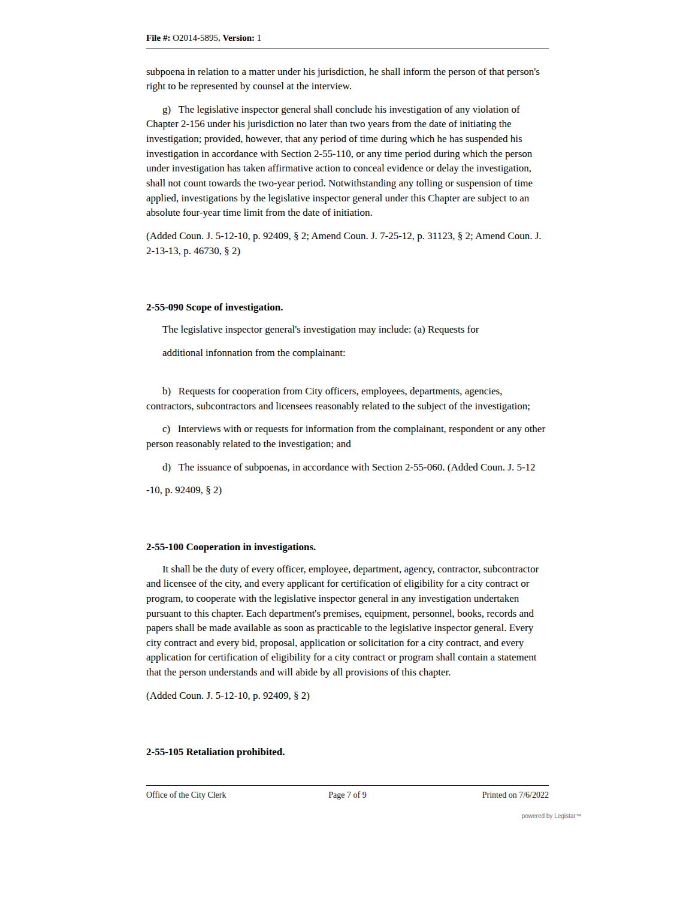File #: O2014-5895, Version: 1
subpoena in relation to a matter under his jurisdiction, he shall inform the person of that person's right to be represented by counsel at the interview.
g) The legislative inspector general shall conclude his investigation of any violation of Chapter 2-156 under his jurisdiction no later than two years from the date of initiating the investigation; provided, however, that any period of time during which he has suspended his investigation in accordance with Section 2-55-110, or any time period during which the person under investigation has taken affirmative action to conceal evidence or delay the investigation, shall not count towards the two-year period. Notwithstanding any tolling or suspension of time applied, investigations by the legislative inspector general under this Chapter are subject to an absolute four-year time limit from the date of initiation.
(Added Coun. J. 5-12-10, p. 92409, § 2; Amend Coun. J. 7-25-12, p. 31123, § 2; Amend Coun. J. 2-13-13, p. 46730, § 2)
2-55-090 Scope of investigation.
The legislative inspector general's investigation may include: (a) Requests for
additional infonnation from the complainant:
b) Requests for cooperation from City officers, employees, departments, agencies, contractors, subcontractors and licensees reasonably related to the subject of the investigation;
c) Interviews with or requests for information from the complainant, respondent or any other person reasonably related to the investigation; and
d) The issuance of subpoenas, in accordance with Section 2-55-060. (Added Coun. J. 5-12
-10, p. 92409, § 2)
2-55-100 Cooperation in investigations.
It shall be the duty of every officer, employee, department, agency, contractor, subcontractor and licensee of the city, and every applicant for certification of eligibility for a city contract or program, to cooperate with the legislative inspector general in any investigation undertaken pursuant to this chapter. Each department's premises, equipment, personnel, books, records and papers shall be made available as soon as practicable to the legislative inspector general. Every city contract and every bid, proposal, application or solicitation for a city contract, and every application for certification of eligibility for a city contract or program shall contain a statement that the person understands and will abide by all provisions of this chapter.
(Added Coun. J. 5-12-10, p. 92409, § 2)
2-55-105 Retaliation prohibited.
Office of the City Clerk
Page 7 of 9
Printed on 7/6/2022
powered by Legistar™